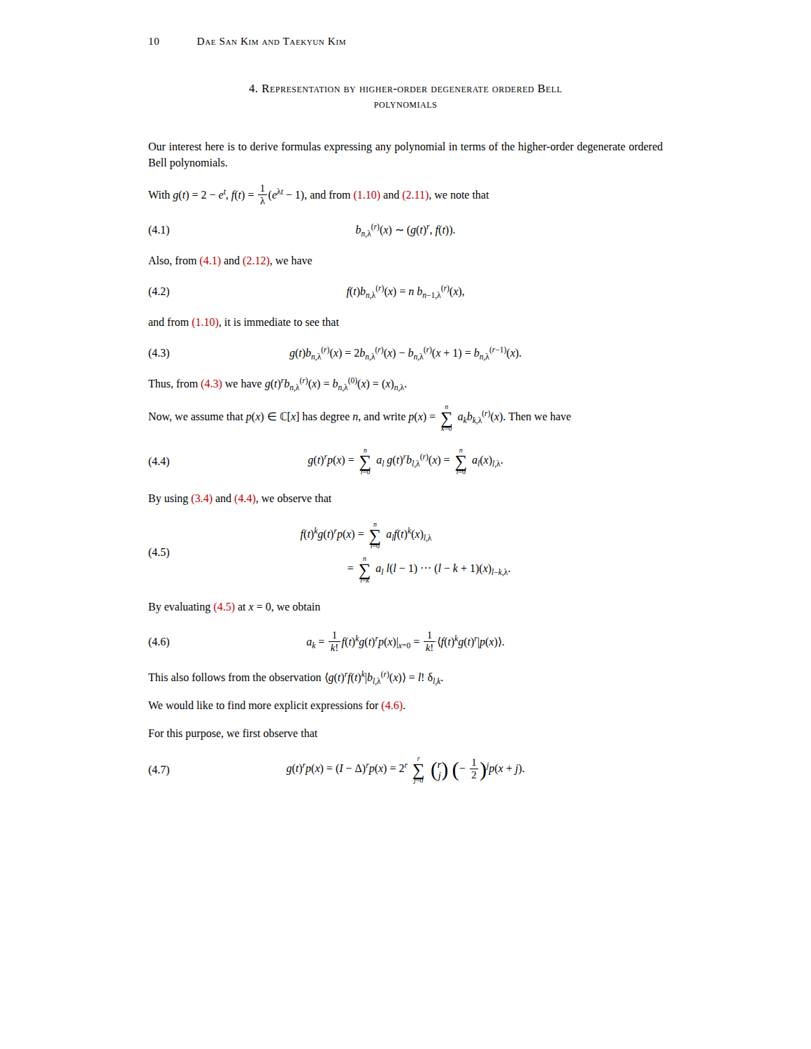10 Dae San Kim and Taekyun Kim
4. Representation by higher-order degenerate ordered Bell
polynomials
Our interest here is to derive formulas expressing any polynomial in terms of the higher-order degenerate ordered Bell polynomials.
With g(t) = 2 − et, f(t) = 1 λ(eλt − 1), and from (1.10) and (2.11), we note that
(4.1) bn,λ(r)(x) ∼ (g(t)r, f(t)).
Also, from (4.1) and (2.12), we have
(4.2) f(t)bn,λ(r)(x) = n bn−1,λ(r)(x),
and from (1.10), it is immediate to see that
(4.3) g(t)bn,λ(r)(x) = 2bn,λ(r)(x) − bn,λ(r)(x + 1) = bn,λ(r−1)(x).
Thus, from (4.3) we have g(t)rbn,λ(r)(x) = bn,λ(0)(x) = (x)n,λ.
Now, we assume that p(x) ∈ ℂ[x] has degree n, and write p(x) = n∑k=0 akbk,λ(r)(x). Then we have
(4.4) g(t)rp(x) = n∑l=0 al g(t)rbl,λ(r)(x) = n∑l=0 al(x)l,λ.
By using (3.4) and (4.4), we observe that
(4.5) f(t)kg(t)rp(x) = n∑l=0 alf(t)k(x)l,λ = n∑l=k al l(l − 1) ··· (l − k + 1)(x)l−k,λ.
By evaluating (4.5) at x = 0, we obtain
(4.6) ak = 1 k!f(t)kg(t)rp(x)|x=0 = 1 k!⟨f(t)kg(t)r|p(x)⟩.
This also follows from the observation ⟨g(t)rf(t)k|bl,λ(r)(x)⟩ = l! δl,k.
We would like to find more explicit expressions for (4.6).
For this purpose, we first observe that
(4.7) g(t)rp(x) = (I − Δ)rp(x) = 2r r∑j=0 (rj) (− 12)jp(x + j).